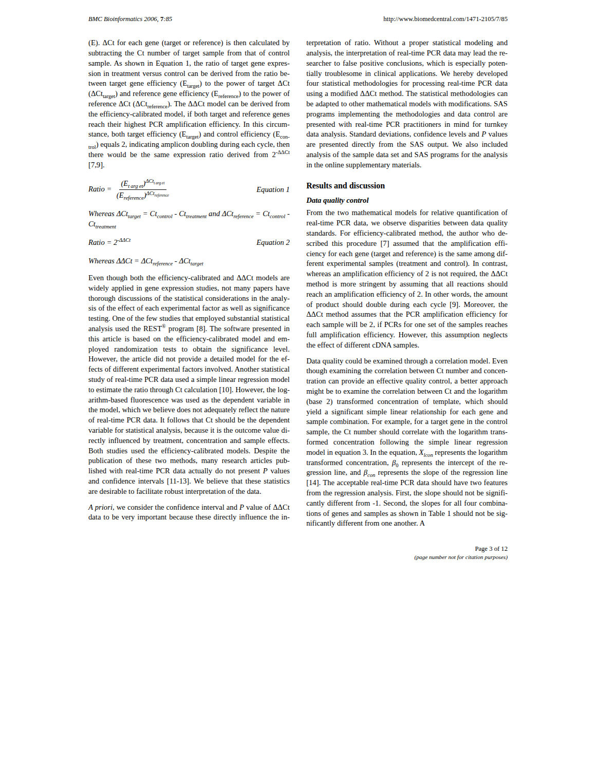BMC Bioinformatics 2006, 7:85
http://www.biomedcentral.com/1471-2105/7/85
(E). ΔCt for each gene (target or reference) is then calculated by subtracting the Ct number of target sample from that of control sample. As shown in Equation 1, the ratio of target gene expression in treatment versus control can be derived from the ratio between target gene efficiency (Etarget) to the power of target ΔCt (ΔCttarget) and reference gene efficiency (Ereference) to the power of reference ΔCt (ΔCtreference). The ΔΔCt model can be derived from the efficiency-calibrated model, if both target and reference genes reach their highest PCR amplification efficiency. In this circumstance, both target efficiency (Etarget) and control efficiency (Econtrol) equals 2, indicating amplicon doubling during each cycle, then there would be the same expression ratio derived from 2-ΔΔCt [7,9].
Ratio = (Et arg et)ΔCtt arg et (Ereference)ΔCtreference
Equation 1
Whereas ΔCttarget = Ctcontrol - Cttreatment and ΔCtreference = Ctcontrol - Cttreatment
Ratio = 2-ΔΔCt
Equation 2
Whereas ΔΔCt = ΔCtreference - ΔCttarget
Even though both the efficiency-calibrated and ΔΔCt models are widely applied in gene expression studies, not many papers have thorough discussions of the statistical considerations in the analysis of the effect of each experimental factor as well as significance testing. One of the few studies that employed substantial statistical analysis used the REST® program [8]. The software presented in this article is based on the efficiency-calibrated model and employed randomization tests to obtain the significance level. However, the article did not provide a detailed model for the effects of different experimental factors involved. Another statistical study of real-time PCR data used a simple linear regression model to estimate the ratio through Ct calculation [10]. However, the logarithm-based fluorescence was used as the dependent variable in the model, which we believe does not adequately reflect the nature of real-time PCR data. It follows that Ct should be the dependent variable for statistical analysis, because it is the outcome value directly influenced by treatment, concentration and sample effects. Both studies used the efficiency-calibrated models. Despite the publication of these two methods, many research articles published with real-time PCR data actually do not present P values and confidence intervals [11-13]. We believe that these statistics are desirable to facilitate robust interpretation of the data.
A priori, we consider the confidence interval and P value of ΔΔCt data to be very important because these directly influence the interpretation of ratio. Without a proper statistical modeling and analysis, the interpretation of real-time PCR data may lead the researcher to false positive conclusions, which is especially potentially troublesome in clinical applications. We hereby developed four statistical methodologies for processing real-time PCR data using a modified ΔΔCt method. The statistical methodologies can be adapted to other mathematical models with modifications. SAS programs implementing the methodologies and data control are presented with real-time PCR practitioners in mind for turnkey data analysis. Standard deviations, confidence levels and P values are presented directly from the SAS output. We also included analysis of the sample data set and SAS programs for the analysis in the online supplementary materials.
Results and discussion
Data quality control
From the two mathematical models for relative quantification of real-time PCR data, we observe disparities between data quality standards. For efficiency-calibrated method, the author who described this procedure [7] assumed that the amplification efficiency for each gene (target and reference) is the same among different experimental samples (treatment and control). In contrast, whereas an amplification efficiency of 2 is not required, the ΔΔCt method is more stringent by assuming that all reactions should reach an amplification efficiency of 2. In other words, the amount of product should double during each cycle [9]. Moreover, the ΔΔCt method assumes that the PCR amplification efficiency for each sample will be 2, if PCRs for one set of the samples reaches full amplification efficiency. However, this assumption neglects the effect of different cDNA samples.
Data quality could be examined through a correlation model. Even though examining the correlation between Ct number and concentration can provide an effective quality control, a better approach might be to examine the correlation between Ct and the logarithm (base 2) transformed concentration of template, which should yield a significant simple linear relationship for each gene and sample combination. For example, for a target gene in the control sample, the Ct number should correlate with the logarithm transformed concentration following the simple linear regression model in equation 3. In the equation, Xlcon represents the logarithm transformed concentration, β0 represents the intercept of the regression line, and βcon represents the slope of the regression line [14]. The acceptable real-time PCR data should have two features from the regression analysis. First, the slope should not be significantly different from -1. Second, the slopes for all four combinations of genes and samples as shown in Table 1 should not be significantly different from one another. A
Page 3 of 12
(page number not for citation purposes)